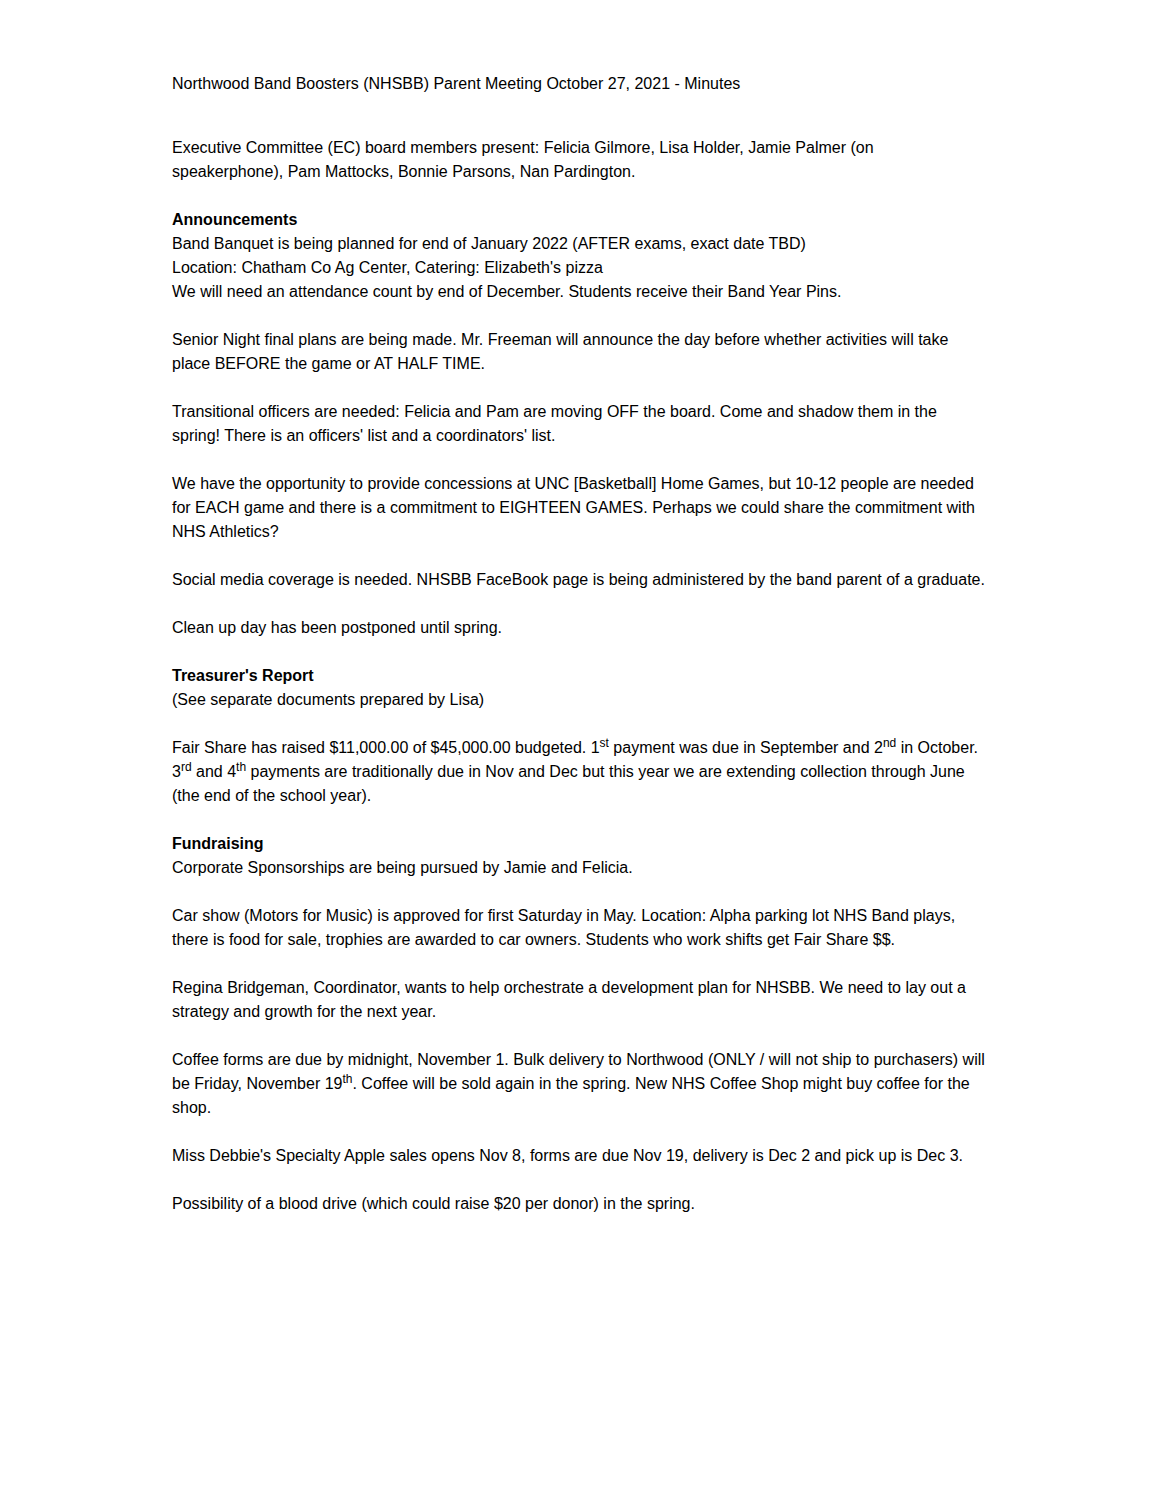Northwood Band Boosters (NHSBB) Parent Meeting October 27, 2021 - Minutes
Executive Committee (EC) board members present: Felicia Gilmore, Lisa Holder, Jamie Palmer (on speakerphone), Pam Mattocks, Bonnie Parsons, Nan Pardington.
Announcements
Band Banquet is being planned for end of January 2022 (AFTER exams, exact date TBD)
Location: Chatham Co Ag Center, Catering: Elizabeth's pizza
We will need an attendance count by end of December. Students receive their Band Year Pins.
Senior Night final plans are being made. Mr. Freeman will announce the day before whether activities will take place BEFORE the game or AT HALF TIME.
Transitional officers are needed: Felicia and Pam are moving OFF the board. Come and shadow them in the spring! There is an officers' list and a coordinators' list.
We have the opportunity to provide concessions at UNC [Basketball] Home Games, but 10-12 people are needed for EACH game and there is a commitment to EIGHTEEN GAMES. Perhaps we could share the commitment with NHS Athletics?
Social media coverage is needed. NHSBB FaceBook page is being administered by the band parent of a graduate.
Clean up day has been postponed until spring.
Treasurer's Report
(See separate documents prepared by Lisa)
Fair Share has raised $11,000.00 of $45,000.00 budgeted. 1st payment was due in September and 2nd in October. 3rd and 4th payments are traditionally due in Nov and Dec but this year we are extending collection through June (the end of the school year).
Fundraising
Corporate Sponsorships are being pursued by Jamie and Felicia.
Car show (Motors for Music) is approved for first Saturday in May. Location: Alpha parking lot NHS Band plays, there is food for sale, trophies are awarded to car owners. Students who work shifts get Fair Share $$.
Regina Bridgeman, Coordinator, wants to help orchestrate a development plan for NHSBB. We need to lay out a strategy and growth for the next year.
Coffee forms are due by midnight, November 1. Bulk delivery to Northwood (ONLY / will not ship to purchasers) will be Friday, November 19th. Coffee will be sold again in the spring. New NHS Coffee Shop might buy coffee for the shop.
Miss Debbie's Specialty Apple sales opens Nov 8, forms are due Nov 19, delivery is Dec 2 and pick up is Dec 3.
Possibility of a blood drive (which could raise $20 per donor) in the spring.